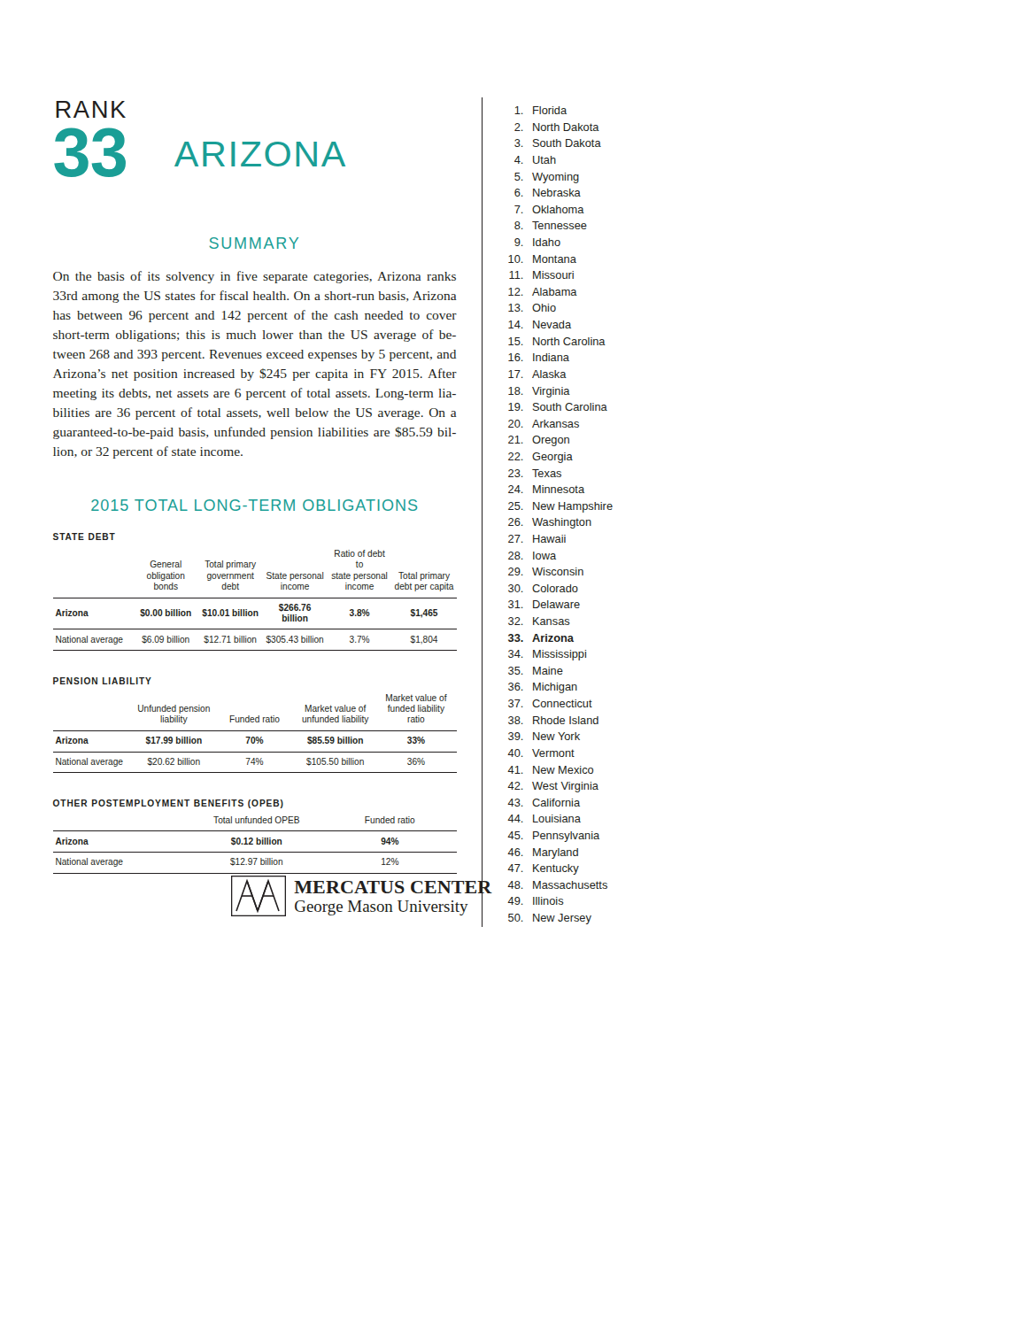RANK
33
ARIZONA
SUMMARY
On the basis of its solvency in five separate categories, Arizona ranks 33rd among the US states for fiscal health. On a short-run basis, Arizona has between 96 percent and 142 percent of the cash needed to cover short-term obligations; this is much lower than the US average of between 268 and 393 percent. Revenues exceed expenses by 5 percent, and Arizona’s net position increased by $245 per capita in FY 2015. After meeting its debts, net assets are 6 percent of total assets. Long-term liabilities are 36 percent of total assets, well below the US average. On a guaranteed-to-be-paid basis, unfunded pension liabilities are $85.59 billion, or 32 percent of state income.
2015 TOTAL LONG-TERM OBLIGATIONS
State debt
| | General obligation bonds | Total primary government debt | State personal income | Ratio of debt to state personal income | Total primary debt per capita |
| --- | --- | --- | --- | --- | --- |
| Arizona | $0.00 billion | $10.01 billion | $266.76 billion | 3.8% | $1,465 |
| National average | $6.09 billion | $12.71 billion | $305.43 billion | 3.7% | $1,804 |
Pension liability
| | Unfunded pension liability | Funded ratio | Market value of unfunded liability | Market value of funded liability ratio |
| --- | --- | --- | --- | --- |
| Arizona | $17.99 billion | 70% | $85.59 billion | 33% |
| National average | $20.62 billion | 74% | $105.50 billion | 36% |
Other postemployment benefits (OPEB)
| | Total unfunded OPEB | Funded ratio |
| --- | --- | --- |
| Arizona | $0.12 billion | 94% |
| National average | $12.97 billion | 12% |
1. Florida
2. North Dakota
3. South Dakota
4. Utah
5. Wyoming
6. Nebraska
7. Oklahoma
8. Tennessee
9. Idaho
10. Montana
11. Missouri
12. Alabama
13. Ohio
14. Nevada
15. North Carolina
16. Indiana
17. Alaska
18. Virginia
19. South Carolina
20. Arkansas
21. Oregon
22. Georgia
23. Texas
24. Minnesota
25. New Hampshire
26. Washington
27. Hawaii
28. Iowa
29. Wisconsin
30. Colorado
31. Delaware
32. Kansas
33. Arizona
34. Mississippi
35. Maine
36. Michigan
37. Connecticut
38. Rhode Island
39. New York
40. Vermont
41. New Mexico
42. West Virginia
43. California
44. Louisiana
45. Pennsylvania
46. Maryland
47. Kentucky
48. Massachusetts
49. Illinois
50. New Jersey
MERCATUS CENTER George Mason University